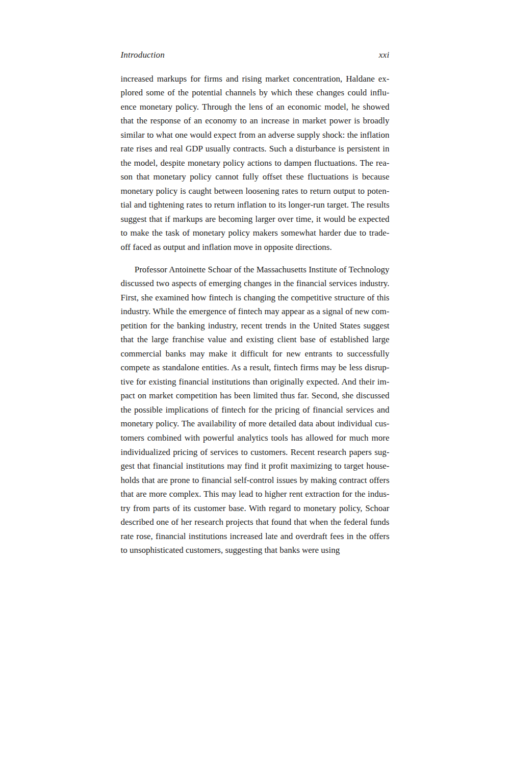Introduction xxi
increased markups for firms and rising market concentration, Haldane explored some of the potential channels by which these changes could influence monetary policy. Through the lens of an economic model, he showed that the response of an economy to an increase in market power is broadly similar to what one would expect from an adverse supply shock: the inflation rate rises and real GDP usually contracts. Such a disturbance is persistent in the model, despite monetary policy actions to dampen fluctuations. The reason that monetary policy cannot fully offset these fluctuations is because monetary policy is caught between loosening rates to return output to potential and tightening rates to return inflation to its longer-run target. The results suggest that if markups are becoming larger over time, it would be expected to make the task of monetary policy makers somewhat harder due to trade-off faced as output and inflation move in opposite directions.
Professor Antoinette Schoar of the Massachusetts Institute of Technology discussed two aspects of emerging changes in the financial services industry. First, she examined how fintech is changing the competitive structure of this industry. While the emergence of fintech may appear as a signal of new competition for the banking industry, recent trends in the United States suggest that the large franchise value and existing client base of established large commercial banks may make it difficult for new entrants to successfully compete as standalone entities. As a result, fintech firms may be less disruptive for existing financial institutions than originally expected. And their impact on market competition has been limited thus far. Second, she discussed the possible implications of fintech for the pricing of financial services and monetary policy. The availability of more detailed data about individual customers combined with powerful analytics tools has allowed for much more individualized pricing of services to customers. Recent research papers suggest that financial institutions may find it profit maximizing to target households that are prone to financial self-control issues by making contract offers that are more complex. This may lead to higher rent extraction for the industry from parts of its customer base. With regard to monetary policy, Schoar described one of her research projects that found that when the federal funds rate rose, financial institutions increased late and overdraft fees in the offers to unsophisticated customers, suggesting that banks were using